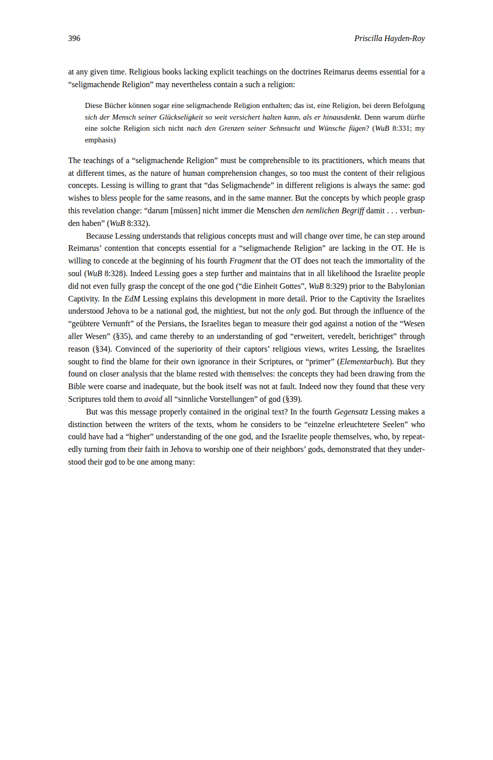396 Priscilla Hayden-Roy
at any given time. Religious books lacking explicit teachings on the doctrines Reimarus deems essential for a “seligmachende Religion” may nevertheless contain a such a religion:
Diese Bücher können sogar eine seligmachende Religion enthalten; das ist, eine Religion, bei deren Befolgung sich der Mensch seiner Glückseligkeit so weit versichert halten kann, als er hinausdenkt. Denn warum dürfte eine solche Religion sich nicht nach den Grenzen seiner Sehnsucht und Wünsche fügen? (WuB 8:331; my emphasis)
The teachings of a “seligmachende Religion” must be comprehensible to its practitioners, which means that at different times, as the nature of human comprehension changes, so too must the content of their religious concepts. Lessing is willing to grant that “das Seligmachende” in different religions is always the same: god wishes to bless people for the same reasons, and in the same manner. But the concepts by which people grasp this revelation change: “darum [müssen] nicht immer die Menschen den nemlichen Begriff damit . . . verbunden haben” (WuB 8:332).
Because Lessing understands that religious concepts must and will change over time, he can step around Reimarus’ contention that concepts essential for a “seligmachende Religion” are lacking in the OT. He is willing to concede at the beginning of his fourth Fragment that the OT does not teach the immortality of the soul (WuB 8:328). Indeed Lessing goes a step further and maintains that in all likelihood the Israelite people did not even fully grasp the concept of the one god (“die Einheit Gottes”, WuB 8:329) prior to the Babylonian Captivity. In the EdM Lessing explains this development in more detail. Prior to the Captivity the Israelites understood Jehova to be a national god, the mightiest, but not the only god. But through the influence of the “geübtere Vernunft” of the Persians, the Israelites began to measure their god against a notion of the “Wesen aller Wesen” (§35), and came thereby to an understanding of god “erweitert, veredelt, berichtiget” through reason (§34). Convinced of the superiority of their captors’ religious views, writes Lessing, the Israelites sought to find the blame for their own ignorance in their Scriptures, or “primer” (Elementarbuch). But they found on closer analysis that the blame rested with themselves: the concepts they had been drawing from the Bible were coarse and inadequate, but the book itself was not at fault. Indeed now they found that these very Scriptures told them to avoid all “sinnliche Vorstellungen” of god (§39).
But was this message properly contained in the original text? In the fourth Gegensatz Lessing makes a distinction between the writers of the texts, whom he considers to be “einzelne erleuchtetere Seelen” who could have had a “higher” understanding of the one god, and the Israelite people themselves, who, by repeatedly turning from their faith in Jehova to worship one of their neighbors’ gods, demonstrated that they understood their god to be one among many: